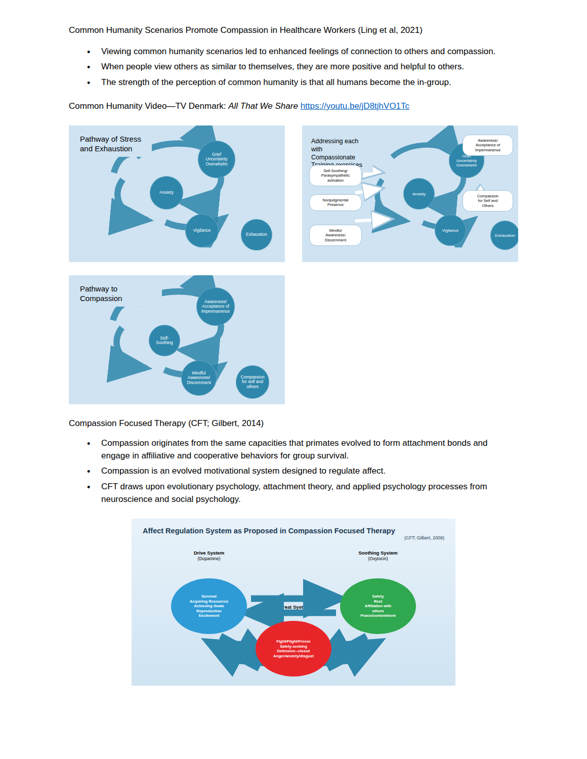Common Humanity Scenarios Promote Compassion in Healthcare Workers (Ling et al, 2021)
Viewing common humanity scenarios led to enhanced feelings of connection to others and compassion.
When people view others as similar to themselves, they are more positive and helpful to others.
The strength of the perception of common humanity is that all humans become the in-group.
Common Humanity Video—TV Denmark: All That We Share https://youtu.be/jD8tjhVO1Tc
Pathway of Stress
and Exhaustion
Grief
Uncertainty
Overwhelm
Anxiety
Vigilance
Exhaustion
Addressing each with
Compassionate
Training exercises
Grief
Uncertainty
Overwhelm
Anxiety
Vigilance
Exhaustion
Self-Soothing/
Parasympathetic
activation
Nonjudgmental
Presence
Mindful
Awareness/
Discernment
Awareness/
Acceptance of
Impermanence
Compassion
for Self and
Others
Pathway to Compassion
Awareness/
Acceptance of
Impermanence
Self-
Soothing
Mindful
Awareness/
Discernment
Compassion
for self and
others
Compassion Focused Therapy (CFT; Gilbert, 2014)
Compassion originates from the same capacities that primates evolved to form attachment bonds and engage in affiliative and cooperative behaviors for group survival.
Compassion is an evolved motivational system designed to regulate affect.
CFT draws upon evolutionary psychology, attachment theory, and applied psychology processes from neuroscience and social psychology.
Affect Regulation System as Proposed in Compassion Focused Therapy
(CFT; Gilbert, 2009)
Drive System(Dopamine)
Soothing System(Oxytocin)
Threat System(Adrenaline/Cortisol)
Survival
Acquiring Resources
Achieving Goals
Reproduction
Excitement
Safety
Rest
Affiliation with
others
Peace/contentment
Fight/Flight/Freeze
Safety-seeking
Defensive--closed
Anger/anxiety/disgust